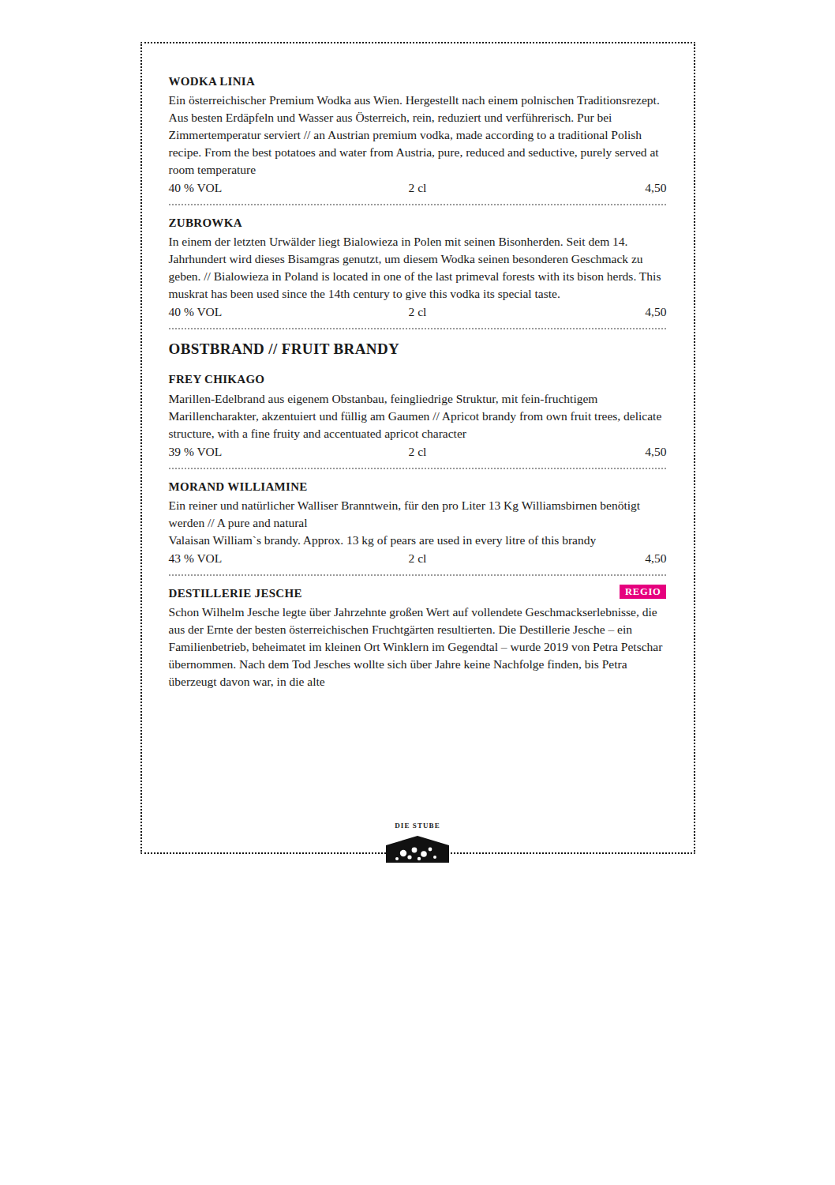Wodka Linia
Ein österreichischer Premium Wodka aus Wien. Hergestellt nach einem polnischen Traditionsrezept. Aus besten Erdäpfeln und Wasser aus Österreich, rein, reduziert und verführerisch. Pur bei Zimmertemperatur serviert // an Austrian premium vodka, made according to a traditional Polish recipe. From the best potatoes and water from Austria, pure, reduced and seductive, purely served at room temperature
40 % VOL 2 cl 4,50
Zubrowka
In einem der letzten Urwälder liegt Bialowieza in Polen mit seinen Bisonherden. Seit dem 14. Jahrhundert wird dieses Bisamgras genutzt, um diesem Wodka seinen besonderen Geschmack zu geben. // Bialowieza in Poland is located in one of the last primeval forests with its bison herds. This muskrat has been used since the 14th century to give this vodka its special taste.
40 % VOL 2 cl 4,50
Obstbrand // Fruit Brandy
Frey Chikago
Marillen-Edelbrand aus eigenem Obstanbau, feingliedrige Struktur, mit fein-fruchtigem Marillencharakter, akzentuiert und füllig am Gaumen // Apricot brandy from own fruit trees, delicate structure, with a fine fruity and accentuated apricot character
39 % VOL 2 cl 4,50
Morand Williamine
Ein reiner und natürlicher Walliser Branntwein, für den pro Liter 13 Kg Williamsbirnen benötigt werden // A pure and natural
Valaisan William`s brandy. Approx. 13 kg of pears are used in every litre of this brandy
43 % VOL 2 cl 4,50
Destillerie Jesche REGIO
Schon Wilhelm Jesche legte über Jahrzehnte großen Wert auf vollendete Geschmackserlebnisse, die aus der Ernte der besten österreichischen Fruchtgärten resultierten. Die Destillerie Jesche – ein Familienbetrieb, beheimatet im kleinen Ort Winklern im Gegendtal – wurde 2019 von Petra Petschar übernommen. Nach dem Tod Jesches wollte sich über Jahre keine Nachfolge finden, bis Petra überzeugt davon war, in die alte
Die Stube